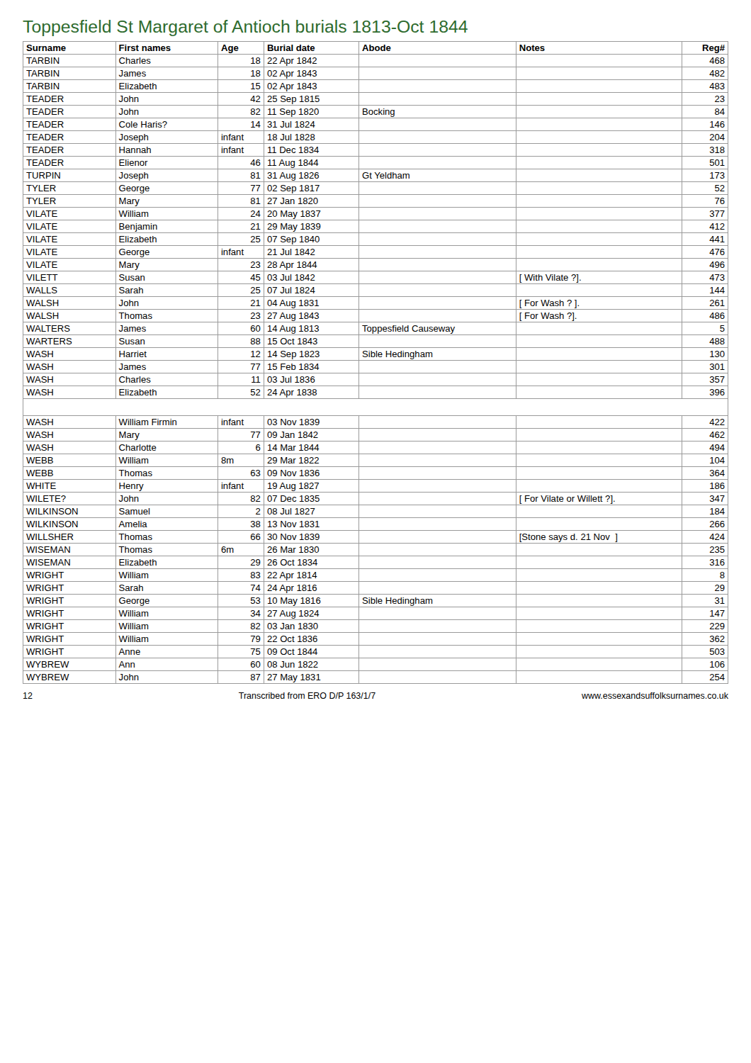Toppesfield St Margaret of Antioch burials 1813-Oct 1844
| Surname | First names | Age | Burial date | Abode | Notes | Reg# |
| --- | --- | --- | --- | --- | --- | --- |
| TARBIN | Charles | 18 | 22 Apr 1842 | | | 468 |
| TARBIN | James | 18 | 02 Apr 1843 | | | 482 |
| TARBIN | Elizabeth | 15 | 02 Apr 1843 | | | 483 |
| TEADER | John | 42 | 25 Sep 1815 | | | 23 |
| TEADER | John | 82 | 11 Sep 1820 | Bocking | | 84 |
| TEADER | Cole Haris? | 14 | 31 Jul 1824 | | | 146 |
| TEADER | Joseph | infant | 18 Jul 1828 | | | 204 |
| TEADER | Hannah | infant | 11 Dec 1834 | | | 318 |
| TEADER | Elienor | 46 | 11 Aug 1844 | | | 501 |
| TURPIN | Joseph | 81 | 31 Aug 1826 | Gt Yeldham | | 173 |
| TYLER | George | 77 | 02 Sep 1817 | | | 52 |
| TYLER | Mary | 81 | 27 Jan 1820 | | | 76 |
| VILATE | William | 24 | 20 May 1837 | | | 377 |
| VILATE | Benjamin | 21 | 29 May 1839 | | | 412 |
| VILATE | Elizabeth | 25 | 07 Sep 1840 | | | 441 |
| VILATE | George | infant | 21 Jul 1842 | | | 476 |
| VILATE | Mary | 23 | 28 Apr 1844 | | | 496 |
| VILETT | Susan | 45 | 03 Jul 1842 | | [ With Vilate ?]. | 473 |
| WALLS | Sarah | 25 | 07 Jul 1824 | | | 144 |
| WALSH | John | 21 | 04 Aug 1831 | | [ For Wash ? ]. | 261 |
| WALSH | Thomas | 23 | 27 Aug 1843 | | [ For Wash ?]. | 486 |
| WALTERS | James | 60 | 14 Aug 1813 | Toppesfield Causeway | | 5 |
| WARTERS | Susan | 88 | 15 Oct 1843 | | | 488 |
| WASH | Harriet | 12 | 14 Sep 1823 | Sible Hedingham | | 130 |
| WASH | James | 77 | 15 Feb 1834 | | | 301 |
| WASH | Charles | 11 | 03 Jul 1836 | | | 357 |
| WASH | Elizabeth | 52 | 24 Apr 1838 | | | 396 |
| WASH | William Firmin | infant | 03 Nov 1839 | | | 422 |
| WASH | Mary | 77 | 09 Jan 1842 | | | 462 |
| WASH | Charlotte | 6 | 14 Mar 1844 | | | 494 |
| WEBB | William | 8m | 29 Mar 1822 | | | 104 |
| WEBB | Thomas | 63 | 09 Nov 1836 | | | 364 |
| WHITE | Henry | infant | 19 Aug 1827 | | | 186 |
| WILETE? | John | 82 | 07 Dec 1835 | | [ For Vilate or Willett ?]. | 347 |
| WILKINSON | Samuel | 2 | 08 Jul 1827 | | | 184 |
| WILKINSON | Amelia | 38 | 13 Nov 1831 | | | 266 |
| WILLSHER | Thomas | 66 | 30 Nov 1839 | | [Stone says d. 21 Nov ] | 424 |
| WISEMAN | Thomas | 6m | 26 Mar 1830 | | | 235 |
| WISEMAN | Elizabeth | 29 | 26 Oct 1834 | | | 316 |
| WRIGHT | William | 83 | 22 Apr 1814 | | | 8 |
| WRIGHT | Sarah | 74 | 24 Apr 1816 | | | 29 |
| WRIGHT | George | 53 | 10 May 1816 | Sible Hedingham | | 31 |
| WRIGHT | William | 34 | 27 Aug 1824 | | | 147 |
| WRIGHT | William | 82 | 03 Jan 1830 | | | 229 |
| WRIGHT | William | 79 | 22 Oct 1836 | | | 362 |
| WRIGHT | Anne | 75 | 09 Oct 1844 | | | 503 |
| WYBREW | Ann | 60 | 08 Jun 1822 | | | 106 |
| WYBREW | John | 87 | 27 May 1831 | | | 254 |
12 Transcribed from ERO D/P 163/1/7 www.essexandsuffolksurnames.co.uk